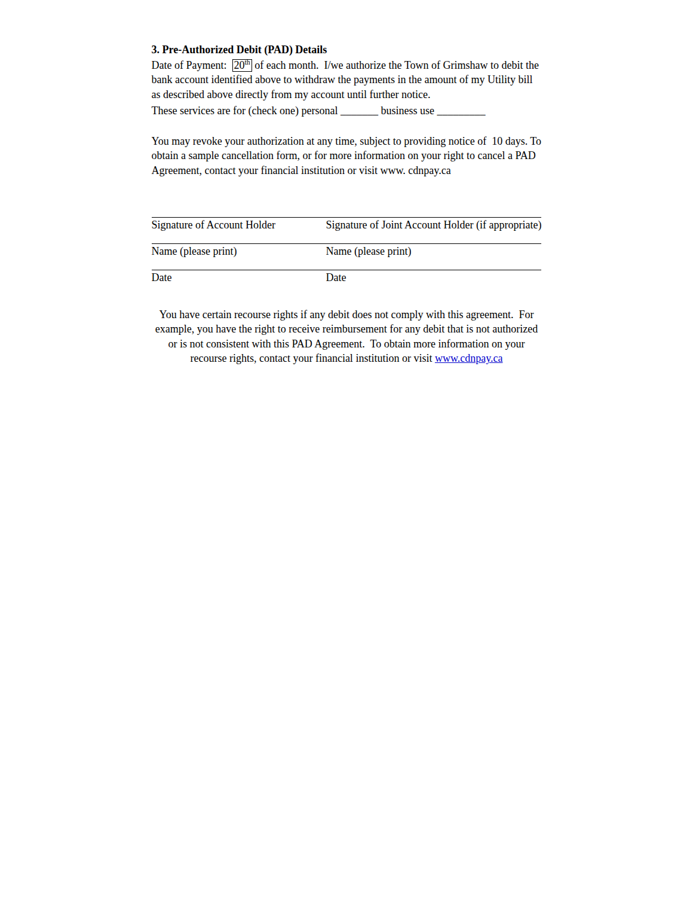3. Pre-Authorized Debit (PAD) Details
Date of Payment: 20th of each month. I/we authorize the Town of Grimshaw to debit the bank account identified above to withdraw the payments in the amount of my Utility bill as described above directly from my account until further notice.
These services are for (check one) personal _______ business use _________
You may revoke your authorization at any time, subject to providing notice of 10 days. To obtain a sample cancellation form, or for more information on your right to cancel a PAD Agreement, contact your financial institution or visit www. cdnpay.ca
| Signature of Account Holder | Signature of Joint Account Holder (if appropriate) |
| Name (please print) | Name (please print) |
| Date | Date |
You have certain recourse rights if any debit does not comply with this agreement. For example, you have the right to receive reimbursement for any debit that is not authorized or is not consistent with this PAD Agreement. To obtain more information on your recourse rights, contact your financial institution or visit www.cdnpay.ca